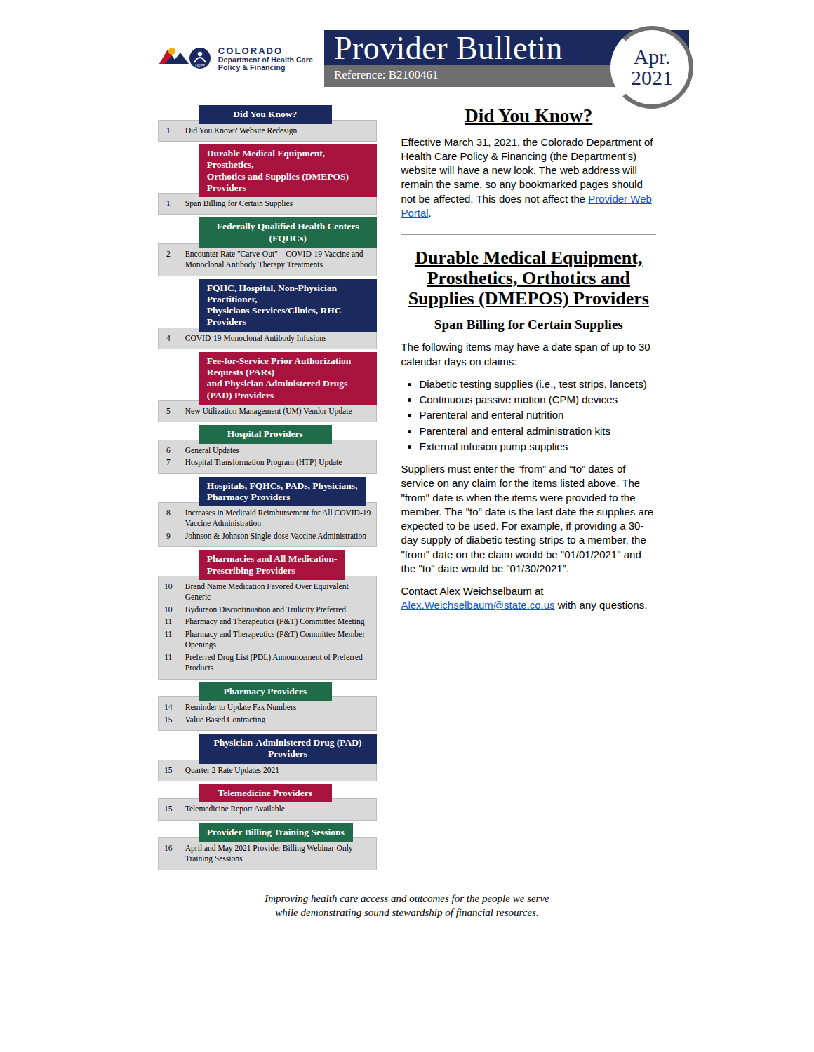HCPF
COLORADO
Department of Health Care
Policy & Financing
Provider Bulletin
Reference: B2100461
Apr. 2021
Did You Know?
| 1 | Did You Know? Website Redesign |
Durable Medical Equipment, Prosthetics,
Orthotics and Supplies (DMEPOS) Providers
| 1 | Span Billing for Certain Supplies |
Federally Qualified Health Centers (FQHCs)
| 2 | Encounter Rate "Carve-Out" – COVID-19 Vaccine and Monoclonal Antibody Therapy Treatments |
FQHC, Hospital, Non-Physician Practitioner,
Physicians Services/Clinics, RHC Providers
| 4 | COVID-19 Monoclonal Antibody Infusions |
Fee-for-Service Prior Authorization Requests (PARs)
and Physician Administered Drugs (PAD) Providers
| 5 | New Utilization Management (UM) Vendor Update |
Hospital Providers
| 6 | General Updates |
| 7 | Hospital Transformation Program (HTP) Update |
Hospitals, FQHCs, PADs, Physicians,
Pharmacy Providers
| 8 | Increases in Medicaid Reimbursement for All COVID-19 Vaccine Administration |
| 9 | Johnson & Johnson Single-dose Vaccine Administration |
Pharmacies and All Medication-
Prescribing Providers
| 10 | Brand Name Medication Favored Over Equivalent Generic |
| 10 | Bydureon Discontinuation and Trulicity Preferred |
| 11 | Pharmacy and Therapeutics (P&T) Committee Meeting |
| 11 | Pharmacy and Therapeutics (P&T) Committee Member Openings |
| 11 | Preferred Drug List (PDL) Announcement of Preferred Products |
Pharmacy Providers
| 14 | Reminder to Update Fax Numbers |
| 15 | Value Based Contracting |
Physician-Administered Drug (PAD) Providers
| 15 | Quarter 2 Rate Updates 2021 |
Telemedicine Providers
| 15 | Telemedicine Report Available |
Provider Billing Training Sessions
| 16 | April and May 2021 Provider Billing Webinar-Only Training Sessions |
Did You Know?
Effective March 31, 2021, the Colorado Department of Health Care Policy & Financing (the Department’s) website will have a new look. The web address will remain the same, so any bookmarked pages should not be affected. This does not affect the Provider Web Portal.
Durable Medical Equipment, Prosthetics, Orthotics and Supplies (DMEPOS) Providers
Span Billing for Certain Supplies
The following items may have a date span of up to 30 calendar days on claims:
Diabetic testing supplies (i.e., test strips, lancets)
Continuous passive motion (CPM) devices
Parenteral and enteral nutrition
Parenteral and enteral administration kits
External infusion pump supplies
Suppliers must enter the “from” and “to” dates of service on any claim for the items listed above. The "from" date is when the items were provided to the member. The "to" date is the last date the supplies are expected to be used. For example, if providing a 30-day supply of diabetic testing strips to a member, the "from" date on the claim would be "01/01/2021" and the "to" date would be "01/30/2021”.
Contact Alex Weichselbaum at Alex.Weichselbaum@state.co.us with any questions.
Improving health care access and outcomes for the people we serve
while demonstrating sound stewardship of financial resources.